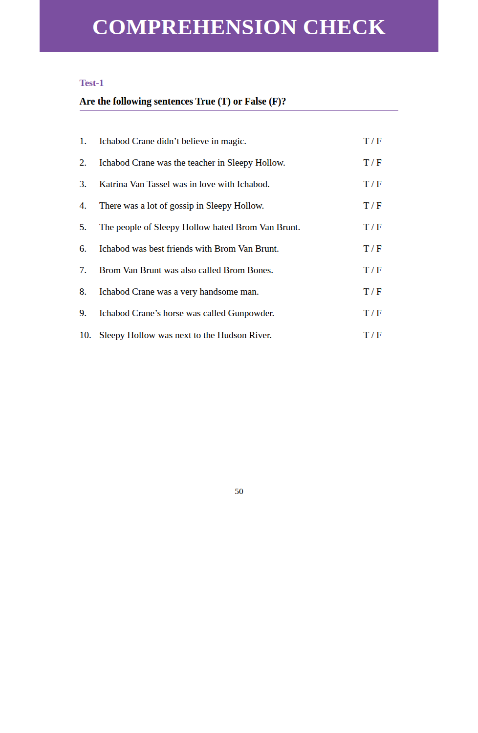COMPREHENSION CHECK
Test-1
Are the following sentences True (T) or False (F)?
| 1. | Ichabod Crane didn’t believe in magic. | T / F |
| 2. | Ichabod Crane was the teacher in Sleepy Hollow. | T / F |
| 3. | Katrina Van Tassel was in love with Ichabod. | T / F |
| 4. | There was a lot of gossip in Sleepy Hollow. | T / F |
| 5. | The people of Sleepy Hollow hated Brom Van Brunt. | T / F |
| 6. | Ichabod was best friends with Brom Van Brunt. | T / F |
| 7. | Brom Van Brunt was also called Brom Bones. | T / F |
| 8. | Ichabod Crane was a very handsome man. | T / F |
| 9. | Ichabod Crane’s horse was called Gunpowder. | T / F |
| 10. | Sleepy Hollow was next to the Hudson River. | T / F |
50